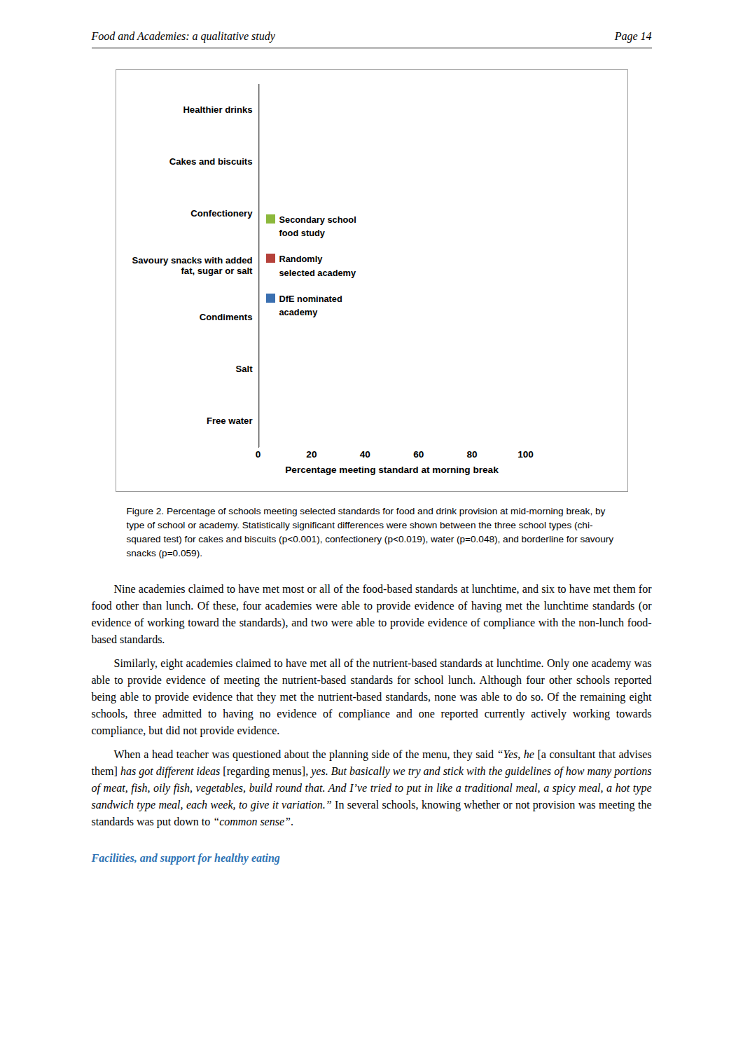Food and Academies: a qualitative study Page 14
Healthier drinks
Cakes and biscuits
Confectionery
Savoury snacks with added fat, sugar or salt
Condiments
Salt
Free water
Secondary school food study
Randomly selected academy
DfE nominated academy
0 20 40 60 80 100
Percentage meeting standard at morning break
Figure 2. Percentage of schools meeting selected standards for food and drink provision at mid-morning break, by type of school or academy. Statistically significant differences were shown between the three school types (chi-squared test) for cakes and biscuits (p<0.001), confectionery (p<0.019), water (p=0.048), and borderline for savoury snacks (p=0.059).
Nine academies claimed to have met most or all of the food-based standards at lunchtime, and six to have met them for food other than lunch. Of these, four academies were able to provide evidence of having met the lunchtime standards (or evidence of working toward the standards), and two were able to provide evidence of compliance with the non-lunch food-based standards.
Similarly, eight academies claimed to have met all of the nutrient-based standards at lunchtime. Only one academy was able to provide evidence of meeting the nutrient-based standards for school lunch. Although four other schools reported being able to provide evidence that they met the nutrient-based standards, none was able to do so. Of the remaining eight schools, three admitted to having no evidence of compliance and one reported currently actively working towards compliance, but did not provide evidence.
When a head teacher was questioned about the planning side of the menu, they said “Yes, he [a consultant that advises them] has got different ideas [regarding menus], yes. But basically we try and stick with the guidelines of how many portions of meat, fish, oily fish, vegetables, build round that. And I’ve tried to put in like a traditional meal, a spicy meal, a hot type sandwich type meal, each week, to give it variation.” In several schools, knowing whether or not provision was meeting the standards was put down to “common sense”.
Facilities, and support for healthy eating